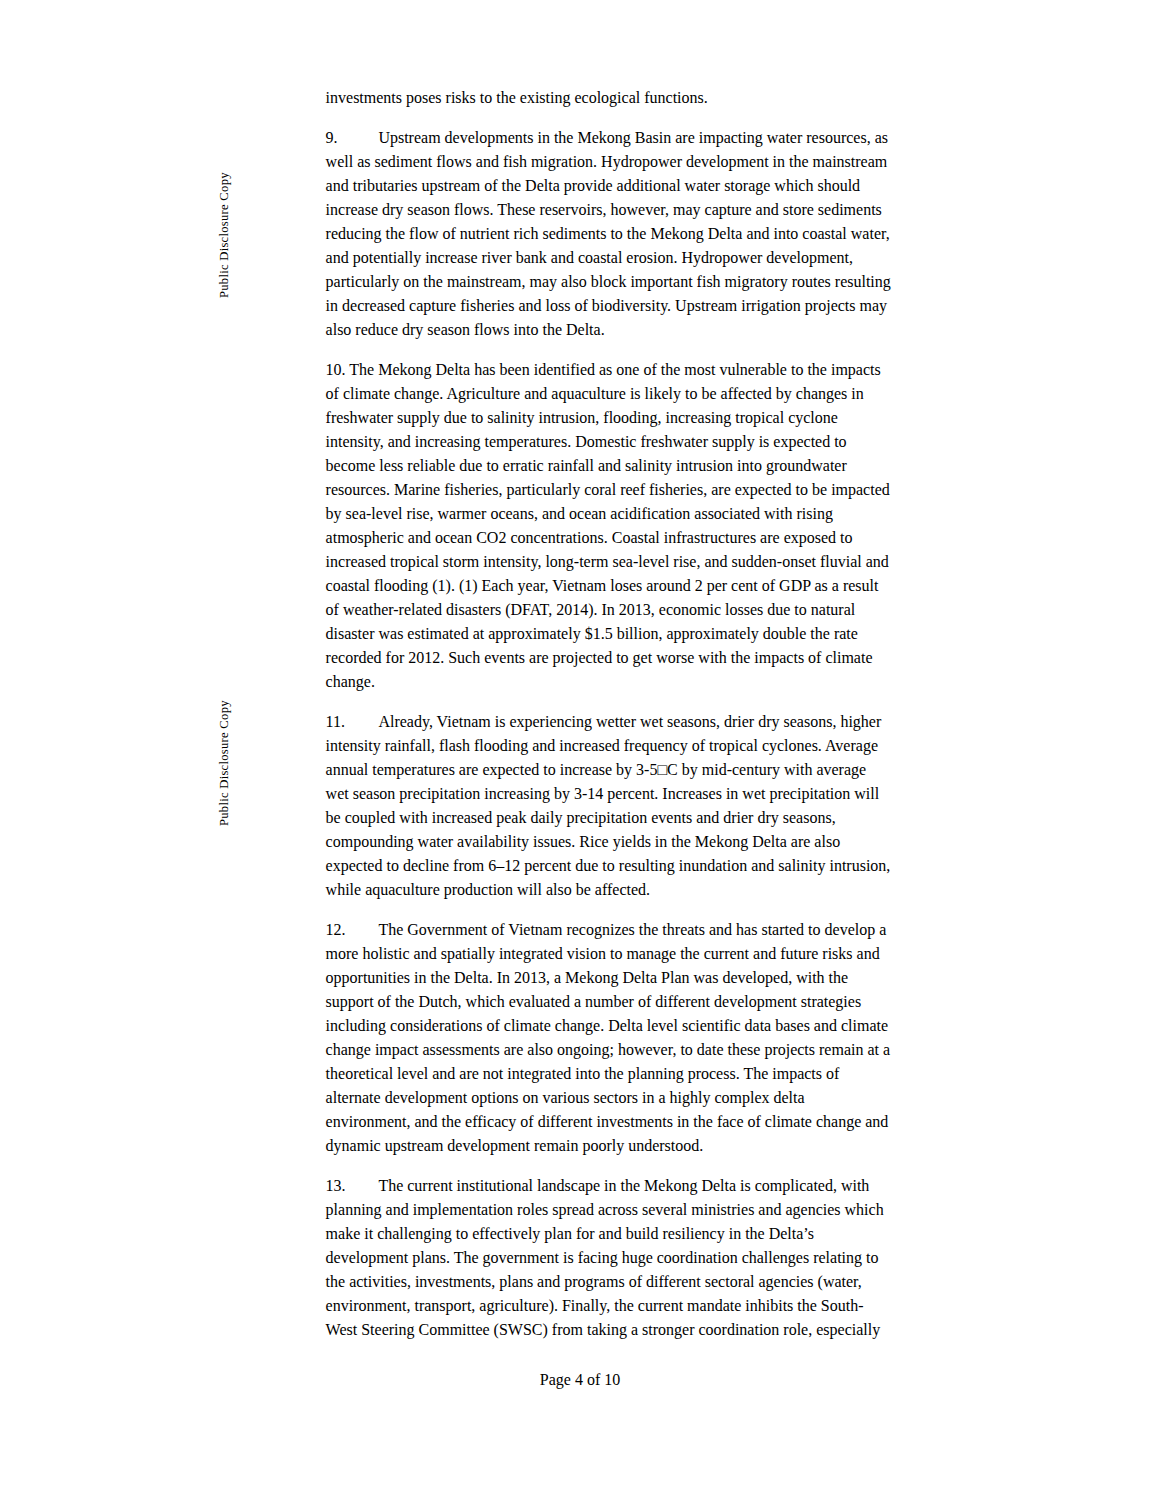Public Disclosure Copy Public Disclosure Copy
investments poses risks to the existing ecological functions.
9. Upstream developments in the Mekong Basin are impacting water resources, as well as sediment flows and fish migration. Hydropower development in the mainstream and tributaries upstream of the Delta provide additional water storage which should increase dry season flows. These reservoirs, however, may capture and store sediments reducing the flow of nutrient rich sediments to the Mekong Delta and into coastal water, and potentially increase river bank and coastal erosion. Hydropower development, particularly on the mainstream, may also block important fish migratory routes resulting in decreased capture fisheries and loss of biodiversity. Upstream irrigation projects may also reduce dry season flows into the Delta.
10. The Mekong Delta has been identified as one of the most vulnerable to the impacts of climate change. Agriculture and aquaculture is likely to be affected by changes in freshwater supply due to salinity intrusion, flooding, increasing tropical cyclone intensity, and increasing temperatures. Domestic freshwater supply is expected to become less reliable due to erratic rainfall and salinity intrusion into groundwater resources. Marine fisheries, particularly coral reef fisheries, are expected to be impacted by sea-level rise, warmer oceans, and ocean acidification associated with rising atmospheric and ocean CO2 concentrations. Coastal infrastructures are exposed to increased tropical storm intensity, long-term sea-level rise, and sudden-onset fluvial and coastal flooding (1). (1) Each year, Vietnam loses around 2 per cent of GDP as a result of weather-related disasters (DFAT, 2014). In 2013, economic losses due to natural disaster was estimated at approximately $1.5 billion, approximately double the rate recorded for 2012. Such events are projected to get worse with the impacts of climate change.
11. Already, Vietnam is experiencing wetter wet seasons, drier dry seasons, higher intensity rainfall, flash flooding and increased frequency of tropical cyclones. Average annual temperatures are expected to increase by 3-5□C by mid-century with average wet season precipitation increasing by 3-14 percent. Increases in wet precipitation will be coupled with increased peak daily precipitation events and drier dry seasons, compounding water availability issues. Rice yields in the Mekong Delta are also expected to decline from 6–12 percent due to resulting inundation and salinity intrusion, while aquaculture production will also be affected.
12. The Government of Vietnam recognizes the threats and has started to develop a more holistic and spatially integrated vision to manage the current and future risks and opportunities in the Delta. In 2013, a Mekong Delta Plan was developed, with the support of the Dutch, which evaluated a number of different development strategies including considerations of climate change. Delta level scientific data bases and climate change impact assessments are also ongoing; however, to date these projects remain at a theoretical level and are not integrated into the planning process. The impacts of alternate development options on various sectors in a highly complex delta environment, and the efficacy of different investments in the face of climate change and dynamic upstream development remain poorly understood.
13. The current institutional landscape in the Mekong Delta is complicated, with planning and implementation roles spread across several ministries and agencies which make it challenging to effectively plan for and build resiliency in the Delta’s development plans. The government is facing huge coordination challenges relating to the activities, investments, plans and programs of different sectoral agencies (water, environment, transport, agriculture). Finally, the current mandate inhibits the South-West Steering Committee (SWSC) from taking a stronger coordination role, especially
Page 4 of 10